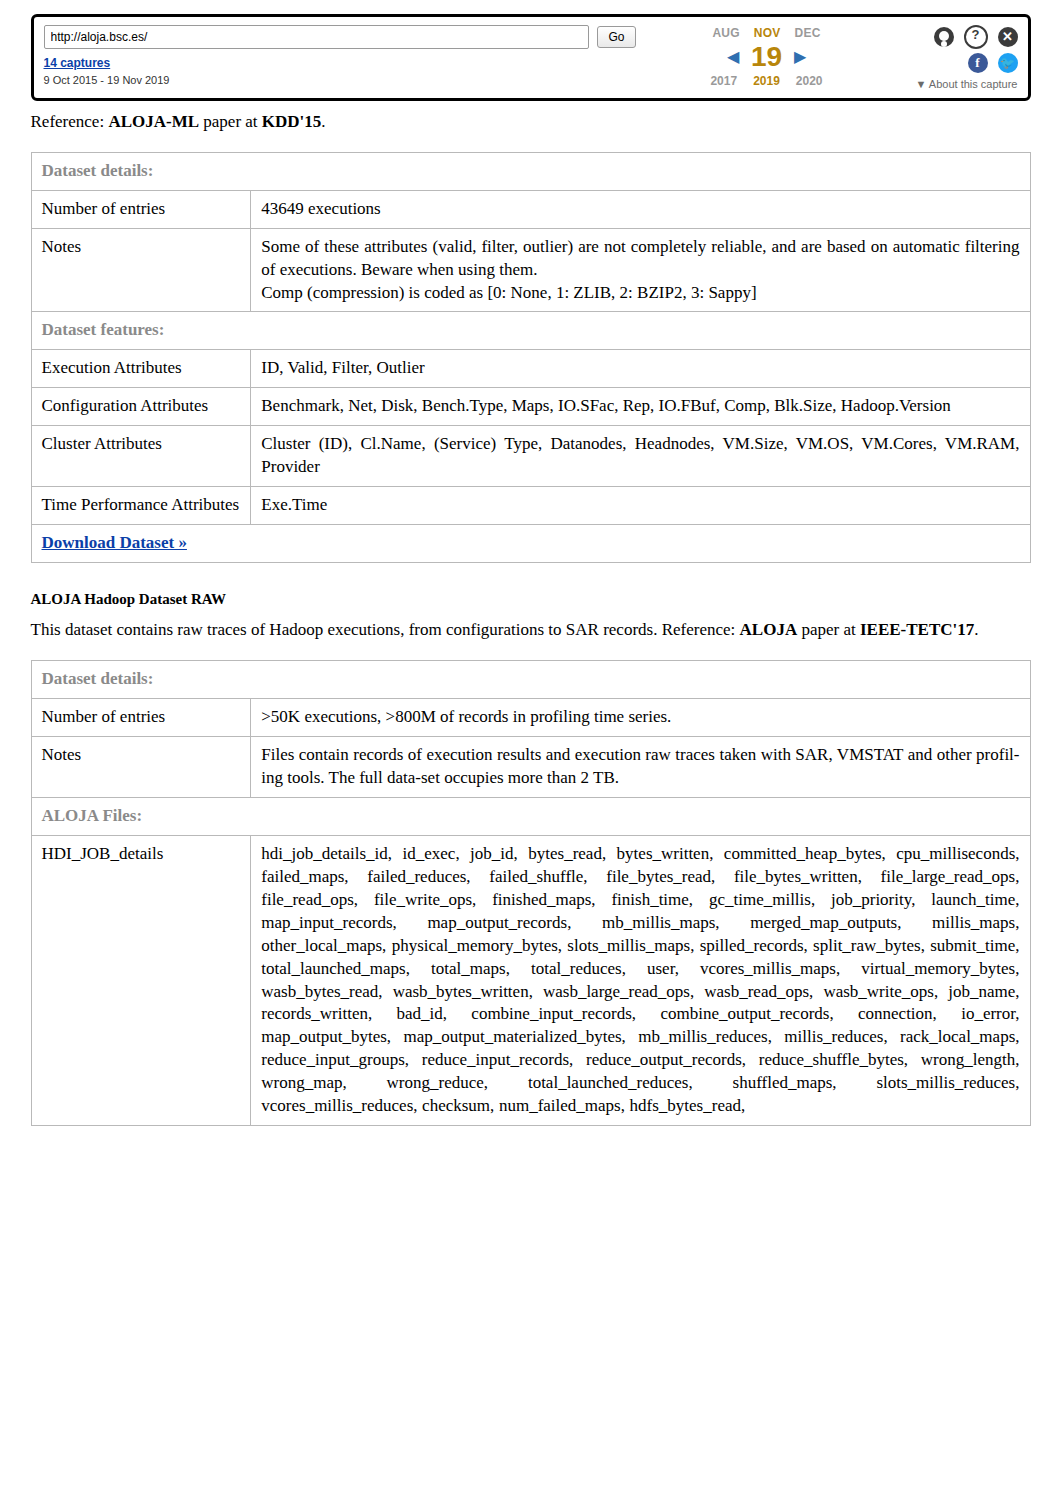Go
14 captures
9 Oct 2015 - 19 Nov 2019
AUG NOV DEC
◀ 19 ▶
2017 2019 2020
? ✕
f 🐦
▼ About this capture
Reference: ALOJA-ML paper at KDD'15.
| Dataset details: |
| --- |
| Number of entries | 43649 executions |
| Notes | Some of these attributes (valid, filter, outlier) are not completely reliable, and are based on automatic filtering of executions. Beware when using them. Comp (compression) is coded as [0: None, 1: ZLIB, 2: BZIP2, 3: Sappy] |
| Dataset features: |
| Execution Attributes | ID, Valid, Filter, Outlier |
| Configuration Attributes | Benchmark, Net, Disk, Bench.Type, Maps, IO.SFac, Rep, IO.FBuf, Comp, Blk.Size, Hadoop.Version |
| Cluster Attributes | Cluster (ID), Cl.Name, (Service) Type, Datanodes, Headnodes, VM.Size, VM.OS, VM.Cores, VM.RAM, Provider |
| Time Performance Attributes | Exe.Time |
| Download Dataset » |
ALOJA Hadoop Dataset RAW
This dataset contains raw traces of Hadoop executions, from configurations to SAR records. Reference: ALOJA paper at IEEE-TETC'17.
| Dataset details: |
| --- |
| Number of entries | >50K executions, >800M of records in profiling time series. |
| Notes | Files contain records of execution results and execution raw traces taken with SAR, VMSTAT and other profiling tools. The full data-set occupies more than 2 TB. |
| ALOJA Files: |
| HDI_JOB_details | hdi_job_details_id, id_exec, job_id, bytes_read, bytes_written, committed_heap_bytes, cpu_milliseconds, failed_maps, failed_reduces, failed_shuffle, file_bytes_read, file_bytes_written, file_large_read_ops, file_read_ops, file_write_ops, finished_maps, finish_time, gc_time_millis, job_priority, launch_time, map_input_records, map_output_records, mb_millis_maps, merged_map_outputs, millis_maps, other_local_maps, physical_memory_bytes, slots_millis_maps, spilled_records, split_raw_bytes, submit_time, total_launched_maps, total_maps, total_reduces, user, vcores_millis_maps, virtual_memory_bytes, wasb_bytes_read, wasb_bytes_written, wasb_large_read_ops, wasb_read_ops, wasb_write_ops, job_name, records_written, bad_id, combine_input_records, combine_output_records, connection, io_error, map_output_bytes, map_output_materialized_bytes, mb_millis_reduces, millis_reduces, rack_local_maps, reduce_input_groups, reduce_input_records, reduce_output_records, reduce_shuffle_bytes, wrong_length, wrong_map, wrong_reduce, total_launched_reduces, shuffled_maps, slots_millis_reduces, vcores_millis_reduces, checksum, num_failed_maps, hdfs_bytes_read, |